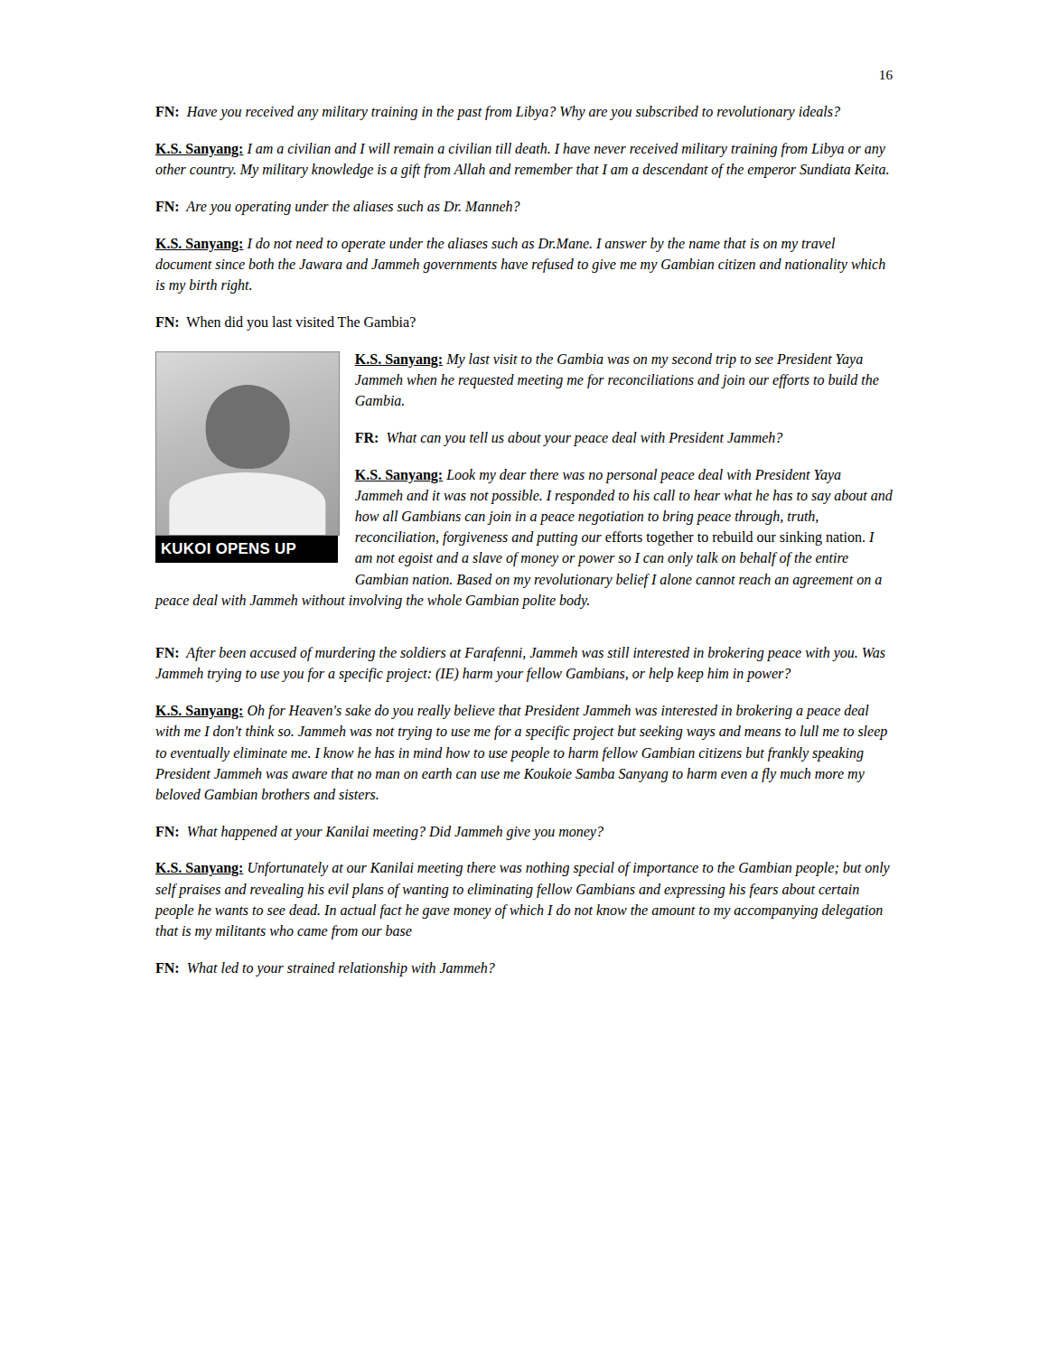16
FN: Have you received any military training in the past from Libya? Why are you subscribed to revolutionary ideals?
K.S. Sanyang: I am a civilian and I will remain a civilian till death. I have never received military training from Libya or any other country. My military knowledge is a gift from Allah and remember that I am a descendant of the emperor Sundiata Keita.
FN: Are you operating under the aliases such as Dr. Manneh?
K.S. Sanyang: I do not need to operate under the aliases such as Dr.Mane. I answer by the name that is on my travel document since both the Jawara and Jammeh governments have refused to give me my Gambian citizen and nationality which is my birth right.
FN: When did you last visited The Gambia?
KUKOI OPENS UP
K.S. Sanyang: My last visit to the Gambia was on my second trip to see President Yaya Jammeh when he requested meeting me for reconciliations and join our efforts to build the Gambia.
FR: What can you tell us about your peace deal with President Jammeh?
K.S. Sanyang: Look my dear there was no personal peace deal with President Yaya Jammeh and it was not possible. I responded to his call to hear what he has to say about and how all Gambians can join in a peace negotiation to bring peace through, truth, reconciliation, forgiveness and putting our efforts together to rebuild our sinking nation. I am not egoist and a slave of money or power so I can only talk on behalf of the entire Gambian nation. Based on my revolutionary belief I alone cannot reach an agreement on a peace deal with Jammeh without involving the whole Gambian polite body.
FN: After been accused of murdering the soldiers at Farafenni, Jammeh was still interested in brokering peace with you. Was Jammeh trying to use you for a specific project: (IE) harm your fellow Gambians, or help keep him in power?
K.S. Sanyang: Oh for Heaven's sake do you really believe that President Jammeh was interested in brokering a peace deal with me I don't think so. Jammeh was not trying to use me for a specific project but seeking ways and means to lull me to sleep to eventually eliminate me. I know he has in mind how to use people to harm fellow Gambian citizens but frankly speaking President Jammeh was aware that no man on earth can use me Koukoie Samba Sanyang to harm even a fly much more my beloved Gambian brothers and sisters.
FN: What happened at your Kanilai meeting? Did Jammeh give you money?
K.S. Sanyang: Unfortunately at our Kanilai meeting there was nothing special of importance to the Gambian people; but only self praises and revealing his evil plans of wanting to eliminating fellow Gambians and expressing his fears about certain people he wants to see dead. In actual fact he gave money of which I do not know the amount to my accompanying delegation that is my militants who came from our base
FN: What led to your strained relationship with Jammeh?